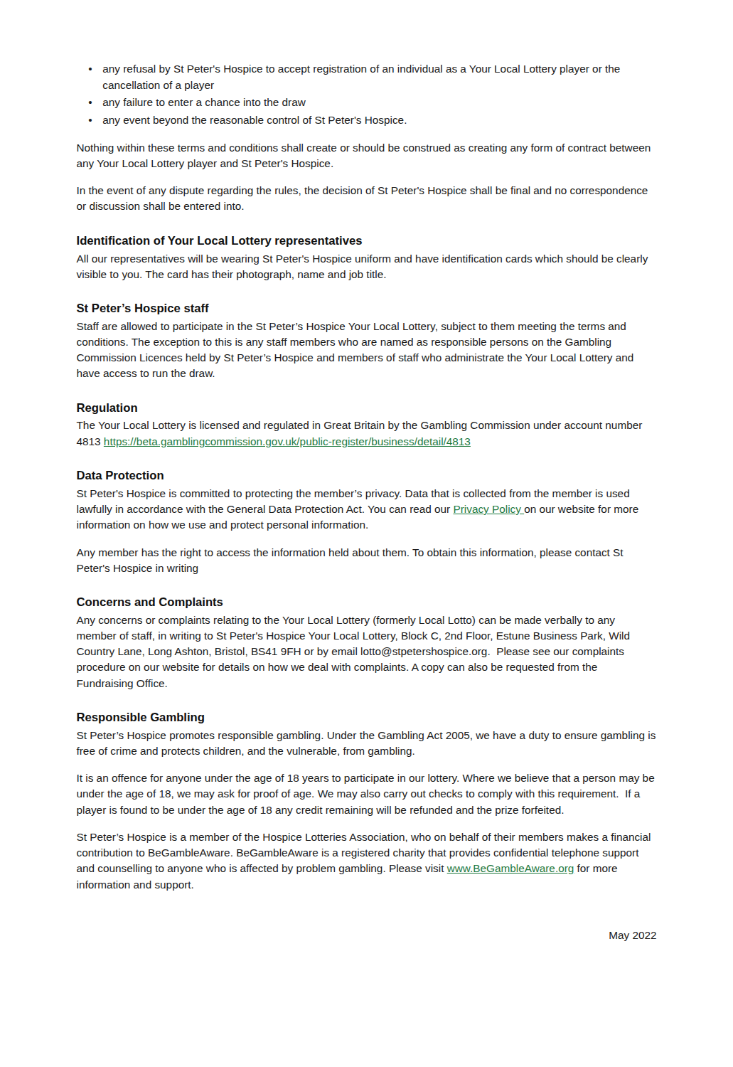any refusal by St Peter's Hospice to accept registration of an individual as a Your Local Lottery player or the cancellation of a player
any failure to enter a chance into the draw
any event beyond the reasonable control of St Peter's Hospice.
Nothing within these terms and conditions shall create or should be construed as creating any form of contract between any Your Local Lottery player and St Peter's Hospice.
In the event of any dispute regarding the rules, the decision of St Peter's Hospice shall be final and no correspondence or discussion shall be entered into.
Identification of Your Local Lottery representatives
All our representatives will be wearing St Peter's Hospice uniform and have identification cards which should be clearly visible to you. The card has their photograph, name and job title.
St Peter’s Hospice staff
Staff are allowed to participate in the St Peter’s Hospice Your Local Lottery, subject to them meeting the terms and conditions. The exception to this is any staff members who are named as responsible persons on the Gambling Commission Licences held by St Peter’s Hospice and members of staff who administrate the Your Local Lottery and have access to run the draw.
Regulation
The Your Local Lottery is licensed and regulated in Great Britain by the Gambling Commission under account number 4813 https://beta.gamblingcommission.gov.uk/public-register/business/detail/4813
Data Protection
St Peter's Hospice is committed to protecting the member’s privacy. Data that is collected from the member is used lawfully in accordance with the General Data Protection Act. You can read our Privacy Policy on our website for more information on how we use and protect personal information.
Any member has the right to access the information held about them. To obtain this information, please contact St Peter's Hospice in writing
Concerns and Complaints
Any concerns or complaints relating to the Your Local Lottery (formerly Local Lotto) can be made verbally to any member of staff, in writing to St Peter's Hospice Your Local Lottery, Block C, 2nd Floor, Estune Business Park, Wild Country Lane, Long Ashton, Bristol, BS41 9FH or by email lotto@stpetershospice.org. Please see our complaints procedure on our website for details on how we deal with complaints. A copy can also be requested from the Fundraising Office.
Responsible Gambling
St Peter’s Hospice promotes responsible gambling. Under the Gambling Act 2005, we have a duty to ensure gambling is free of crime and protects children, and the vulnerable, from gambling.
It is an offence for anyone under the age of 18 years to participate in our lottery. Where we believe that a person may be under the age of 18, we may ask for proof of age. We may also carry out checks to comply with this requirement. If a player is found to be under the age of 18 any credit remaining will be refunded and the prize forfeited.
St Peter’s Hospice is a member of the Hospice Lotteries Association, who on behalf of their members makes a financial contribution to BeGambleAware. BeGambleAware is a registered charity that provides confidential telephone support and counselling to anyone who is affected by problem gambling. Please visit www.BeGambleAware.org for more information and support.
May 2022